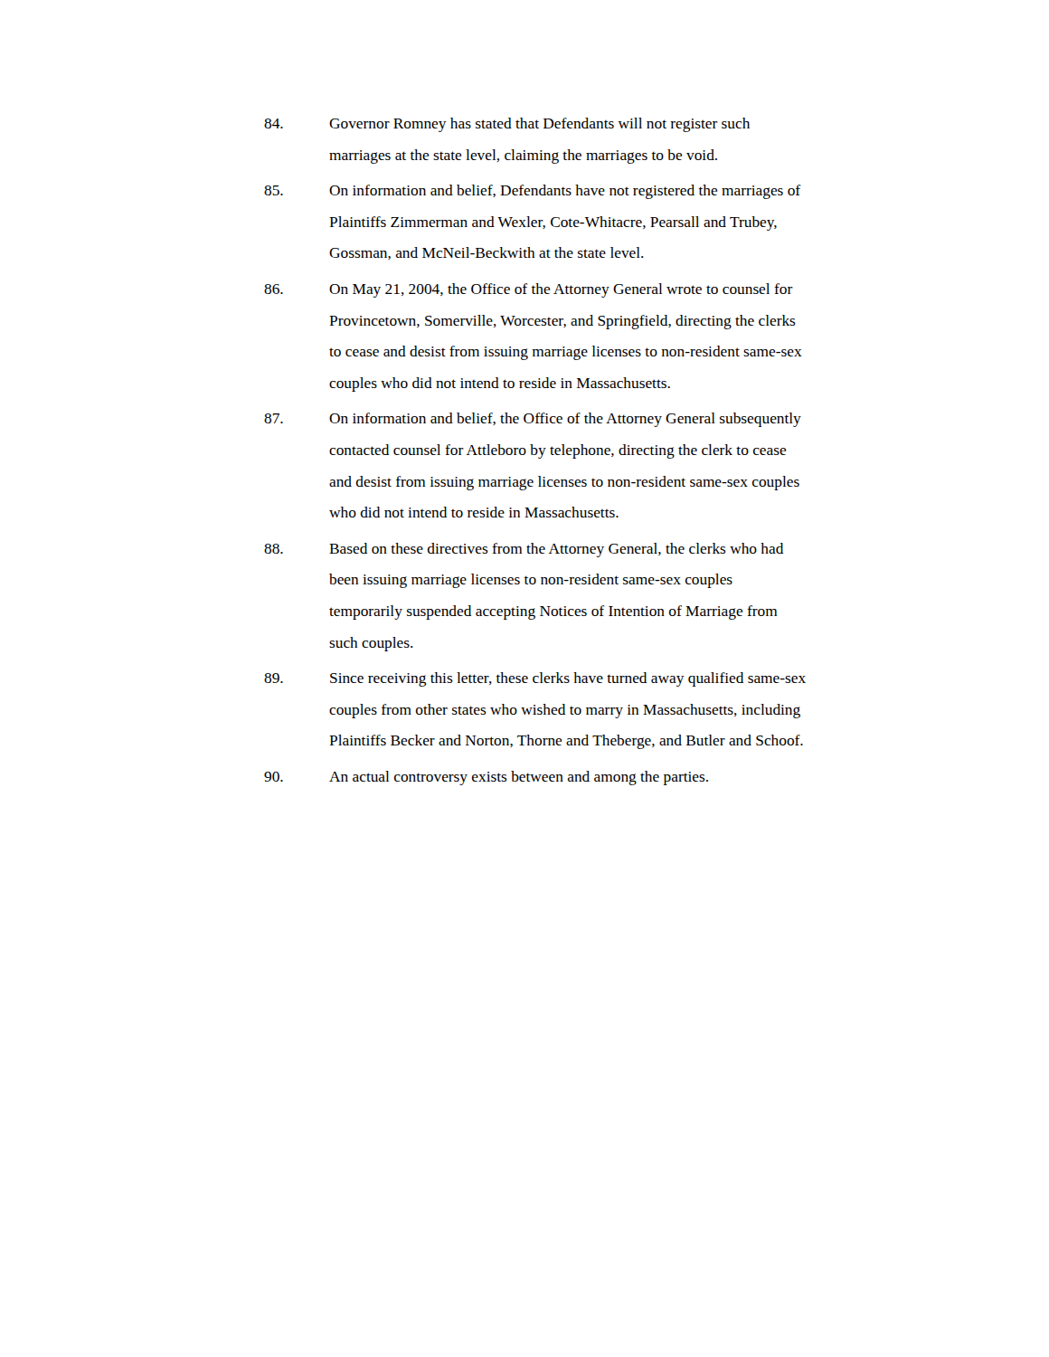84. Governor Romney has stated that Defendants will not register such marriages at the state level, claiming the marriages to be void.
85. On information and belief, Defendants have not registered the marriages of Plaintiffs Zimmerman and Wexler, Cote-Whitacre, Pearsall and Trubey, Gossman, and McNeil-Beckwith at the state level.
86. On May 21, 2004, the Office of the Attorney General wrote to counsel for Provincetown, Somerville, Worcester, and Springfield, directing the clerks to cease and desist from issuing marriage licenses to non-resident same-sex couples who did not intend to reside in Massachusetts.
87. On information and belief, the Office of the Attorney General subsequently contacted counsel for Attleboro by telephone, directing the clerk to cease and desist from issuing marriage licenses to non-resident same-sex couples who did not intend to reside in Massachusetts.
88. Based on these directives from the Attorney General, the clerks who had been issuing marriage licenses to non-resident same-sex couples temporarily suspended accepting Notices of Intention of Marriage from such couples.
89. Since receiving this letter, these clerks have turned away qualified same-sex couples from other states who wished to marry in Massachusetts, including Plaintiffs Becker and Norton, Thorne and Theberge, and Butler and Schoof.
90. An actual controversy exists between and among the parties.